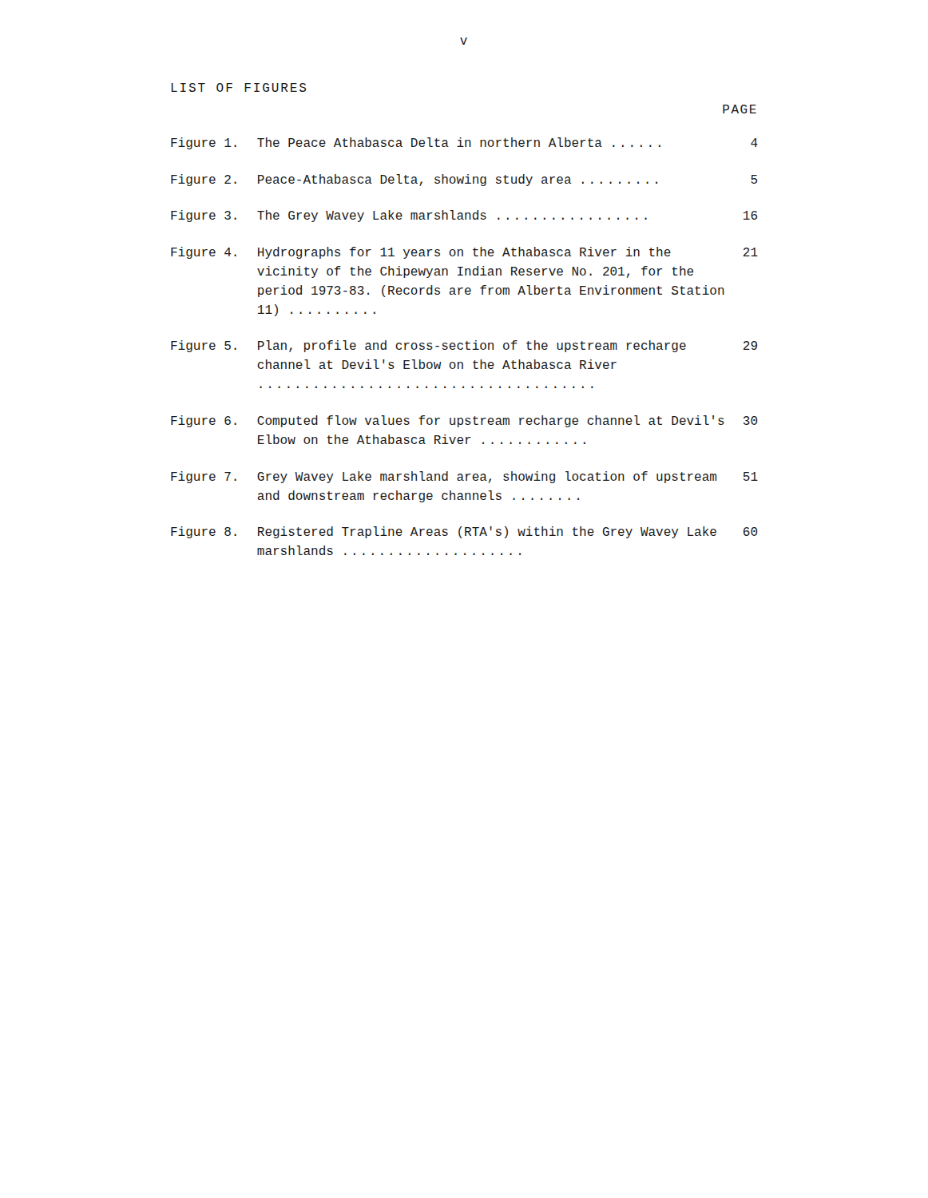v
LIST OF FIGURES
PAGE
| Figure 1. | The Peace Athabasca Delta in northern Alberta ...... | 4 |
| Figure 2. | Peace-Athabasca Delta, showing study area ......... | 5 |
| Figure 3. | The Grey Wavey Lake marshlands ................. | 16 |
| Figure 4. | Hydrographs for 11 years on the Athabasca River in the vicinity of the Chipewyan Indian Reserve No. 201, for the period 1973-83. (Records are from Alberta Environment Station 11) .......... | 21 |
| Figure 5. | Plan, profile and cross-section of the upstream recharge channel at Devil's Elbow on the Athabasca River ..................................... | 29 |
| Figure 6. | Computed flow values for upstream recharge channel at Devil's Elbow on the Athabasca River ............ | 30 |
| Figure 7. | Grey Wavey Lake marshland area, showing location of upstream and downstream recharge channels ........ | 51 |
| Figure 8. | Registered Trapline Areas (RTA's) within the Grey Wavey Lake marshlands .................... | 60 |